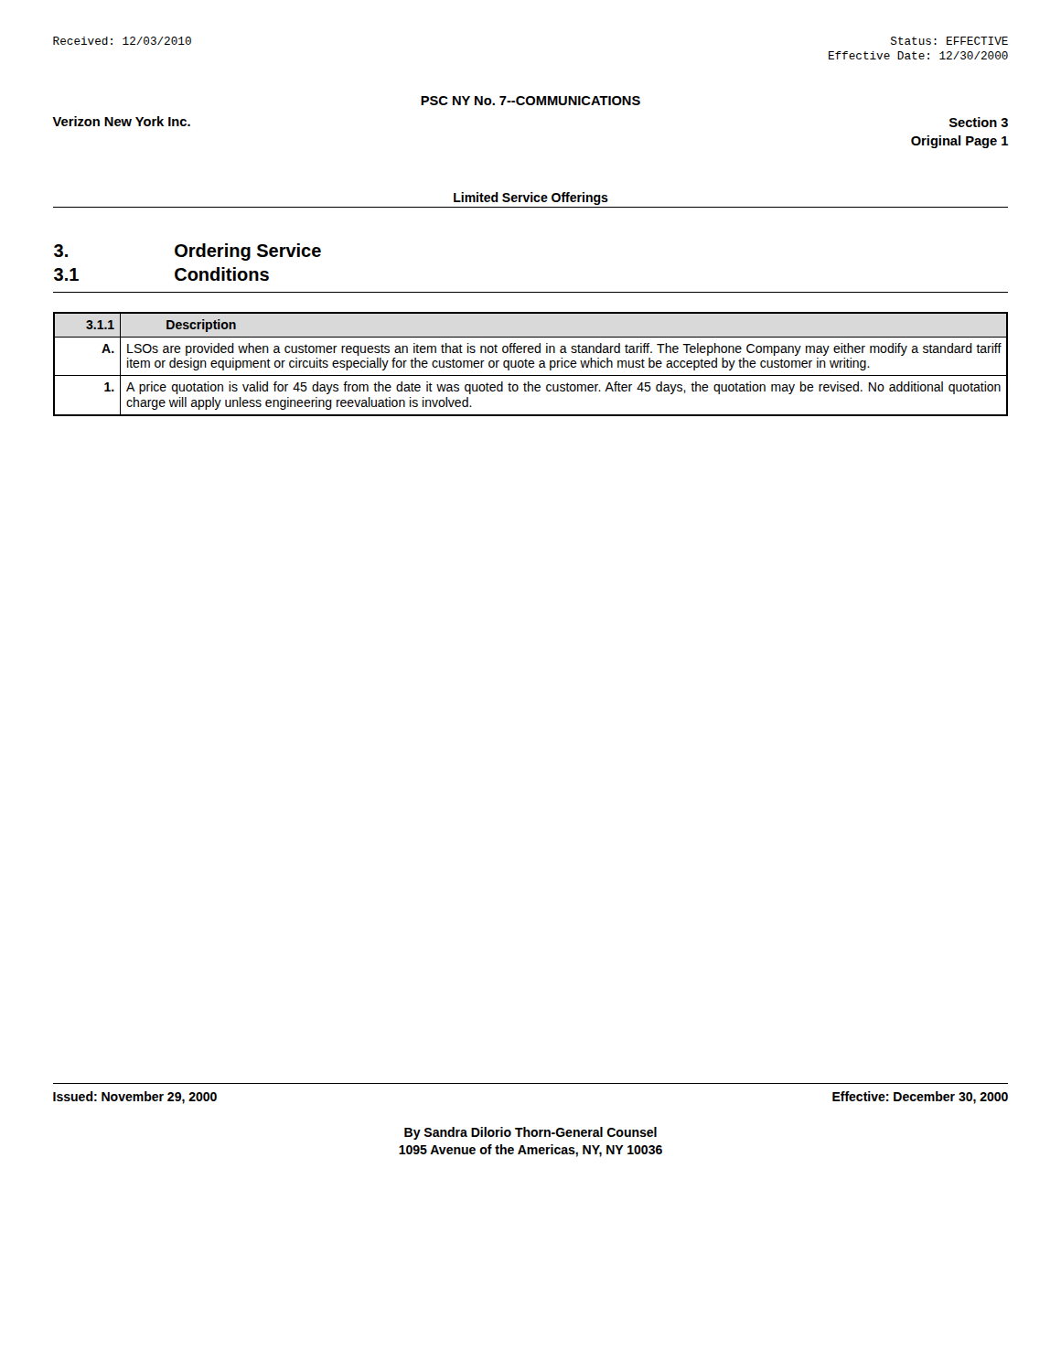Received: 12/03/2010
Status: EFFECTIVE Effective Date: 12/30/2000
PSC NY No. 7--COMMUNICATIONS
Verizon New York Inc.
Section 3
Original Page 1
Limited Service Offerings
| 3. | Ordering Service |
| 3.1 | Conditions |
| 3.1.1 | Description |
| A. | LSOs are provided when a customer requests an item that is not offered in a standard tariff. The Telephone Company may either modify a standard tariff item or design equipment or circuits especially for the customer or quote a price which must be accepted by the customer in writing. |
| 1. | A price quotation is valid for 45 days from the date it was quoted to the customer. After 45 days, the quotation may be revised. No additional quotation charge will apply unless engineering reevaluation is involved. |
Issued: November 29, 2000
Effective: December 30, 2000
By Sandra Dilorio Thorn-General Counsel
1095 Avenue of the Americas, NY, NY 10036